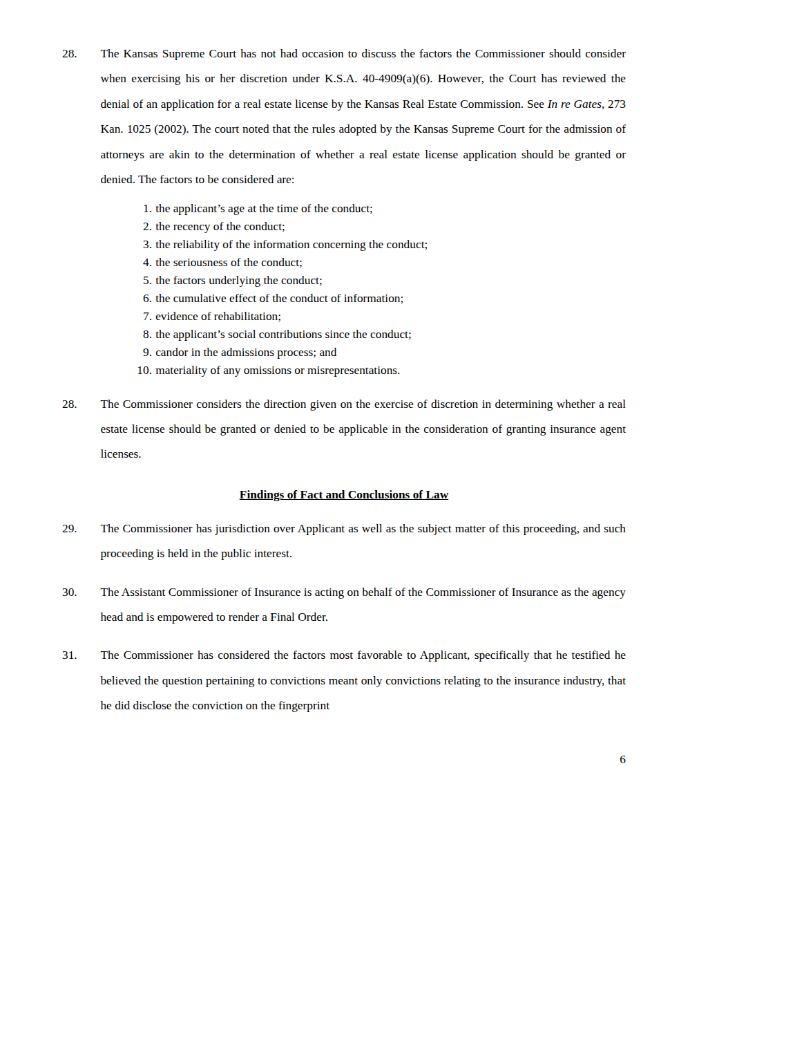28. The Kansas Supreme Court has not had occasion to discuss the factors the Commissioner should consider when exercising his or her discretion under K.S.A. 40-4909(a)(6). However, the Court has reviewed the denial of an application for a real estate license by the Kansas Real Estate Commission. See In re Gates, 273 Kan. 1025 (2002). The court noted that the rules adopted by the Kansas Supreme Court for the admission of attorneys are akin to the determination of whether a real estate license application should be granted or denied. The factors to be considered are:
1. the applicant’s age at the time of the conduct;
2. the recency of the conduct;
3. the reliability of the information concerning the conduct;
4. the seriousness of the conduct;
5. the factors underlying the conduct;
6. the cumulative effect of the conduct of information;
7. evidence of rehabilitation;
8. the applicant’s social contributions since the conduct;
9. candor in the admissions process; and
10. materiality of any omissions or misrepresentations.
28. The Commissioner considers the direction given on the exercise of discretion in determining whether a real estate license should be granted or denied to be applicable in the consideration of granting insurance agent licenses.
Findings of Fact and Conclusions of Law
29. The Commissioner has jurisdiction over Applicant as well as the subject matter of this proceeding, and such proceeding is held in the public interest.
30. The Assistant Commissioner of Insurance is acting on behalf of the Commissioner of Insurance as the agency head and is empowered to render a Final Order.
31. The Commissioner has considered the factors most favorable to Applicant, specifically that he testified he believed the question pertaining to convictions meant only convictions relating to the insurance industry, that he did disclose the conviction on the fingerprint
6